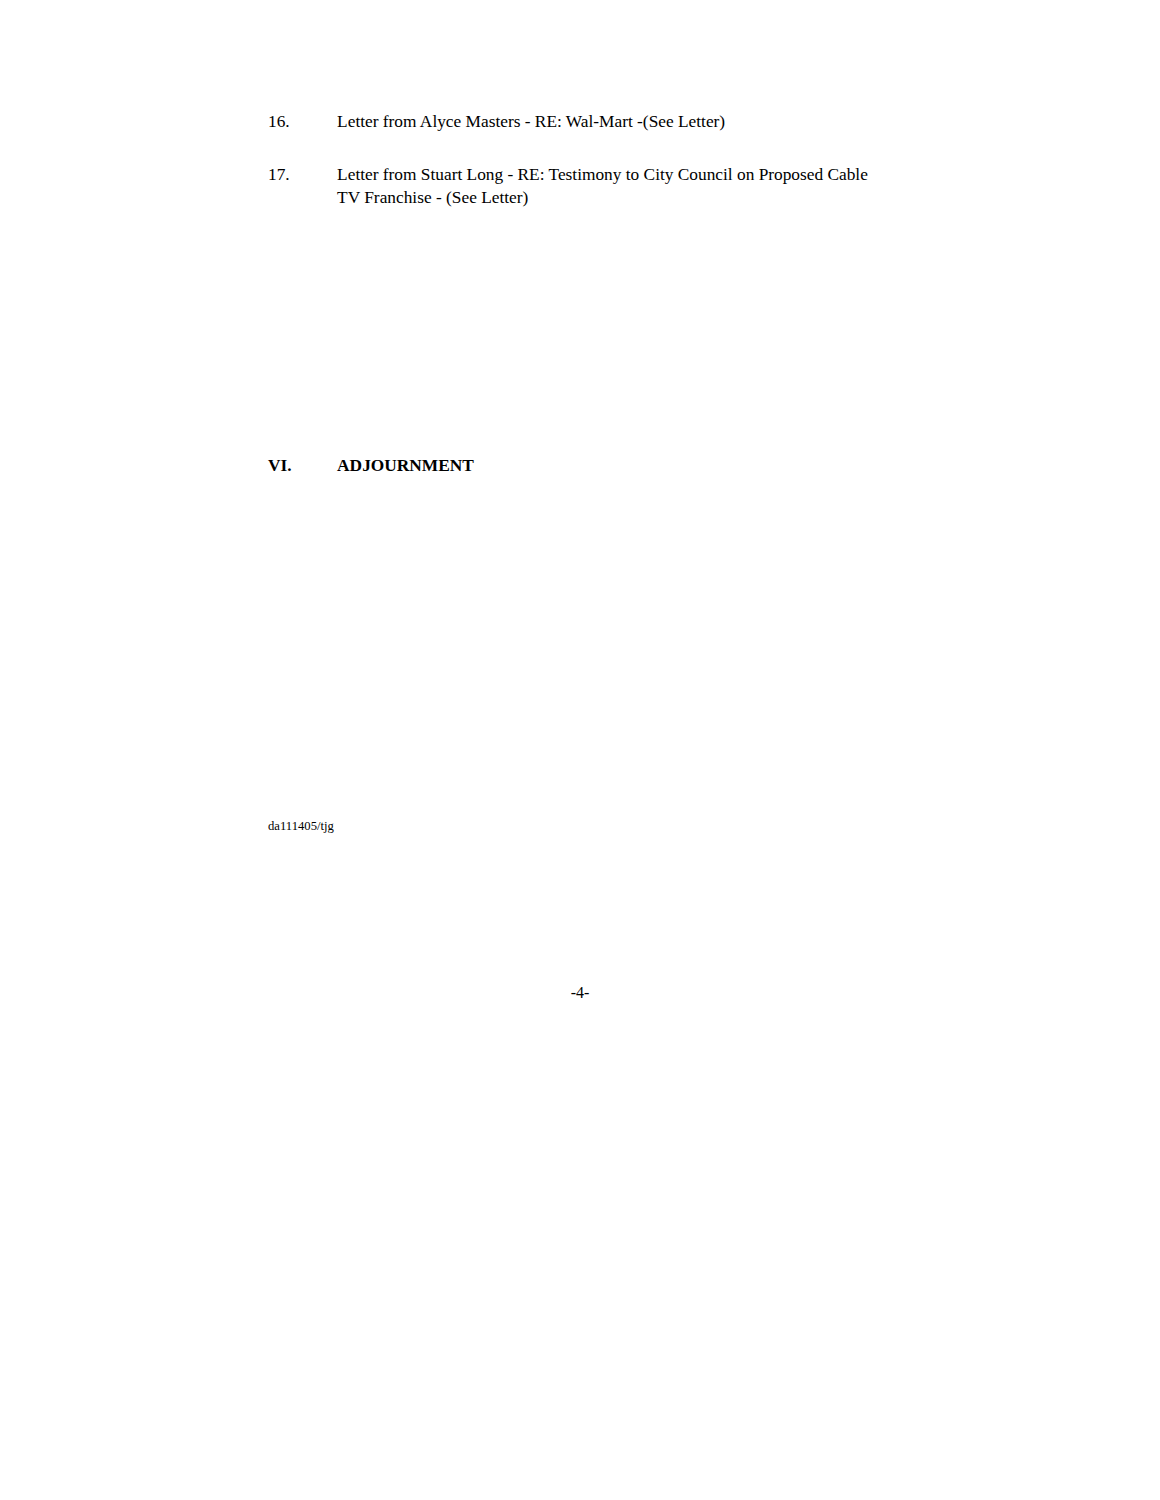16. Letter from Alyce Masters - RE: Wal-Mart -(See Letter)
17. Letter from Stuart Long - RE: Testimony to City Council on Proposed Cable TV Franchise - (See Letter)
VI. ADJOURNMENT
da111405/tjg
-4-